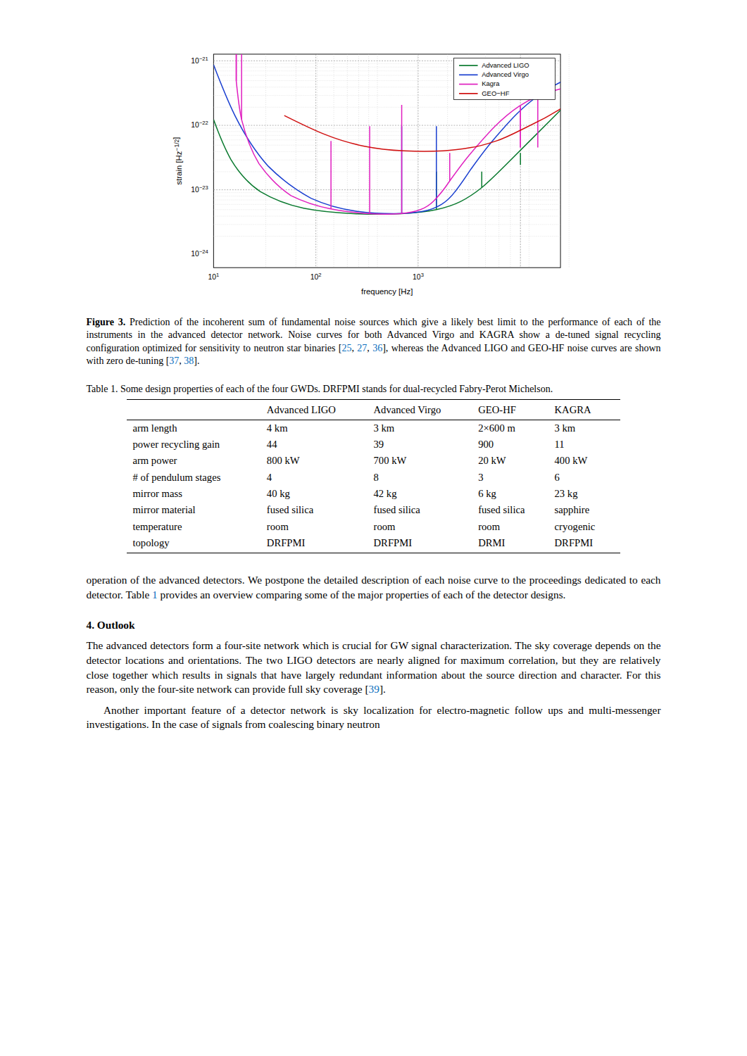101 102 103 10−24 10−23 10−22 10−21 frequency [Hz] strain [Hz−1/2] Advanced LIGO Advanced Virgo Kagra GEO−HF
Figure 3. Prediction of the incoherent sum of fundamental noise sources which give a likely best limit to the performance of each of the instruments in the advanced detector network. Noise curves for both Advanced Virgo and KAGRA show a de-tuned signal recycling configuration optimized for sensitivity to neutron star binaries [25, 27, 36], whereas the Advanced LIGO and GEO-HF noise curves are shown with zero de-tuning [37, 38].
Table 1. Some design properties of each of the four GWDs. DRFPMI stands for dual-recycled Fabry-Perot Michelson.
| | Advanced LIGO | Advanced Virgo | GEO-HF | KAGRA |
| --- | --- | --- | --- | --- |
| arm length | 4 km | 3 km | 2×600 m | 3 km |
| power recycling gain | 44 | 39 | 900 | 11 |
| arm power | 800 kW | 700 kW | 20 kW | 400 kW |
| # of pendulum stages | 4 | 8 | 3 | 6 |
| mirror mass | 40 kg | 42 kg | 6 kg | 23 kg |
| mirror material | fused silica | fused silica | fused silica | sapphire |
| temperature | room | room | room | cryogenic |
| topology | DRFPMI | DRFPMI | DRMI | DRFPMI |
operation of the advanced detectors. We postpone the detailed description of each noise curve to the proceedings dedicated to each detector. Table 1 provides an overview comparing some of the major properties of each of the detector designs.
4. Outlook
The advanced detectors form a four-site network which is crucial for GW signal characterization. The sky coverage depends on the detector locations and orientations. The two LIGO detectors are nearly aligned for maximum correlation, but they are relatively close together which results in signals that have largely redundant information about the source direction and character. For this reason, only the four-site network can provide full sky coverage [39].
Another important feature of a detector network is sky localization for electro-magnetic follow ups and multi-messenger investigations. In the case of signals from coalescing binary neutron